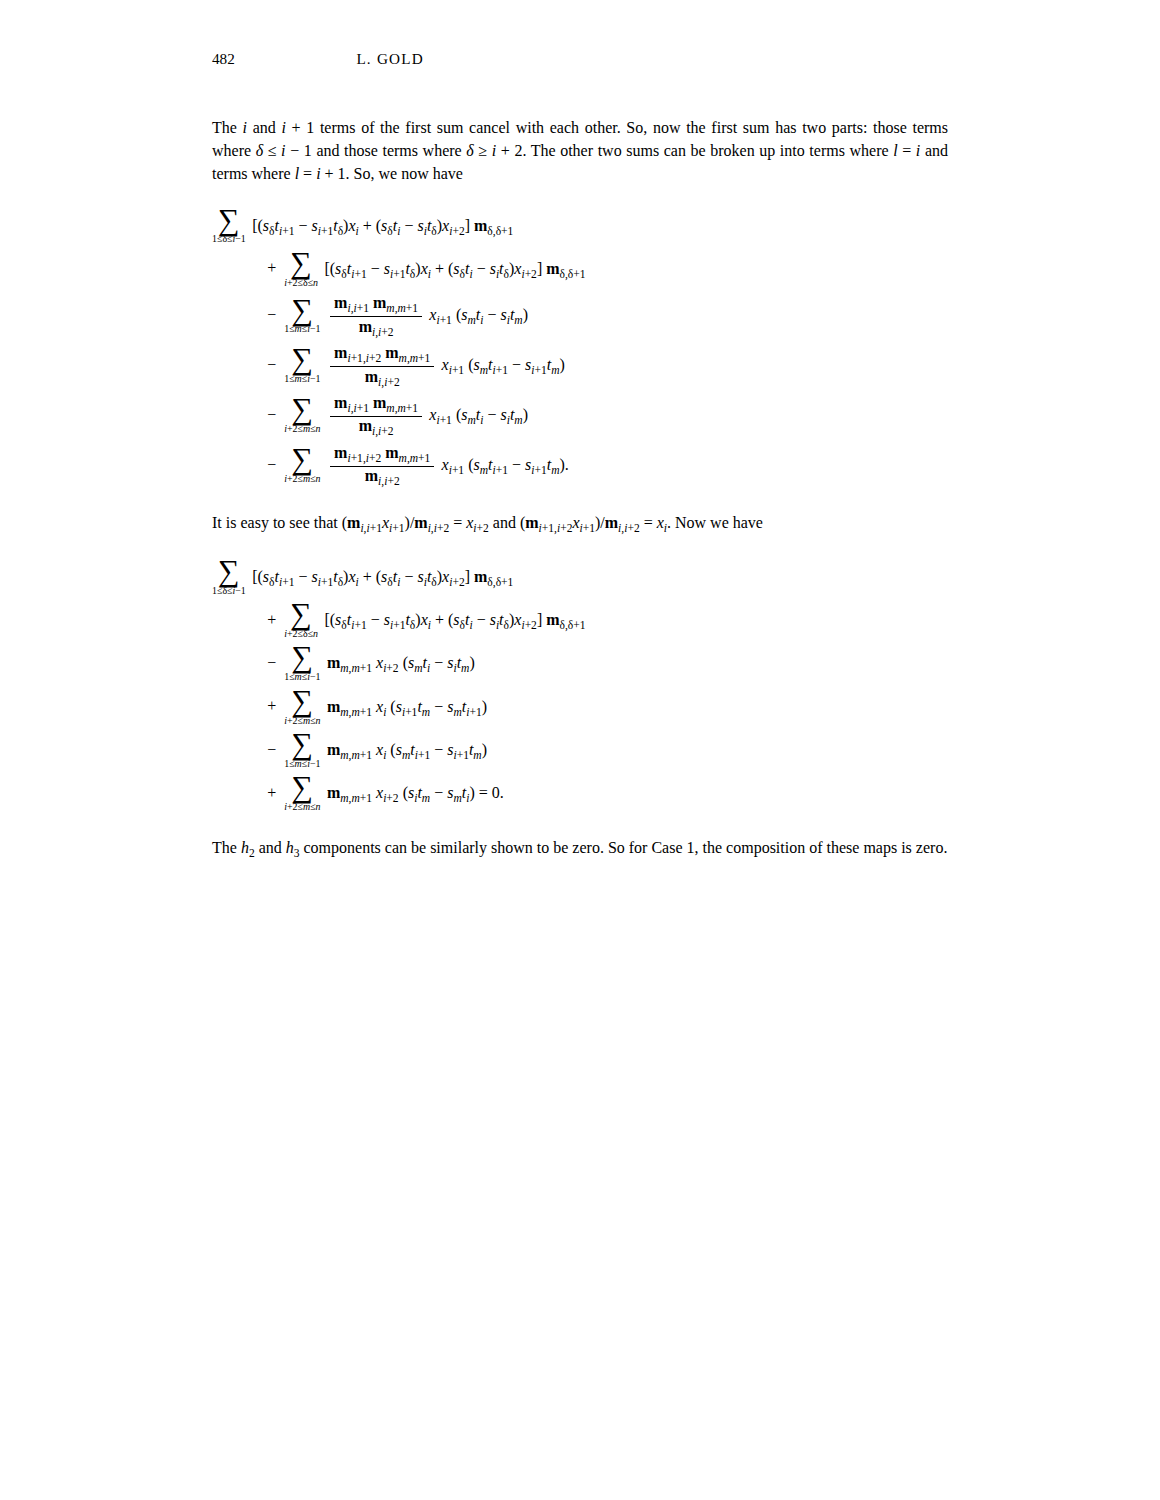482 L. GOLD
The i and i + 1 terms of the first sum cancel with each other. So, now the first sum has two parts: those terms where δ ≤ i − 1 and those terms where δ ≥ i + 2. The other two sums can be broken up into terms where l = i and terms where l = i + 1. So, we now have
∑1≤δ≤i−1 [(sδti+1 − si+1tδ)xi + (sδti − sitδ)xi+2] mδ,δ+1 + ∑i+2≤δ≤n [(sδti+1 − si+1tδ)xi + (sδti − sitδ)xi+2] mδ,δ+1 − ∑1≤m≤i−1 mi,i+1 mm,m+1 mi,i+2 xi+1 (smti − sitm) − ∑1≤m≤i−1 mi+1,i+2 mm,m+1 mi,i+2 xi+1 (smti+1 − si+1tm) − ∑i+2≤m≤n mi,i+1 mm,m+1 mi,i+2 xi+1 (smti − sitm) − ∑i+2≤m≤n mi+1,i+2 mm,m+1 mi,i+2 xi+1 (smti+1 − si+1tm).
It is easy to see that (mi,i+1xi+1)/mi,i+2 = xi+2 and (mi+1,i+2xi+1)/mi,i+2 = xi. Now we have
∑1≤δ≤i−1 [(sδti+1 − si+1tδ)xi + (sδti − sitδ)xi+2] mδ,δ+1 + ∑i+2≤δ≤n [(sδti+1 − si+1tδ)xi + (sδti − sitδ)xi+2] mδ,δ+1 − ∑1≤m≤i−1 mm,m+1 xi+2 (smti − sitm) + ∑i+2≤m≤n mm,m+1 xi (si+1tm − smti+1) − ∑1≤m≤i−1 mm,m+1 xi (smti+1 − si+1tm) + ∑i+2≤m≤n mm,m+1 xi+2 (sitm − smti) = 0.
The h2 and h3 components can be similarly shown to be zero. So for Case 1, the composition of these maps is zero.